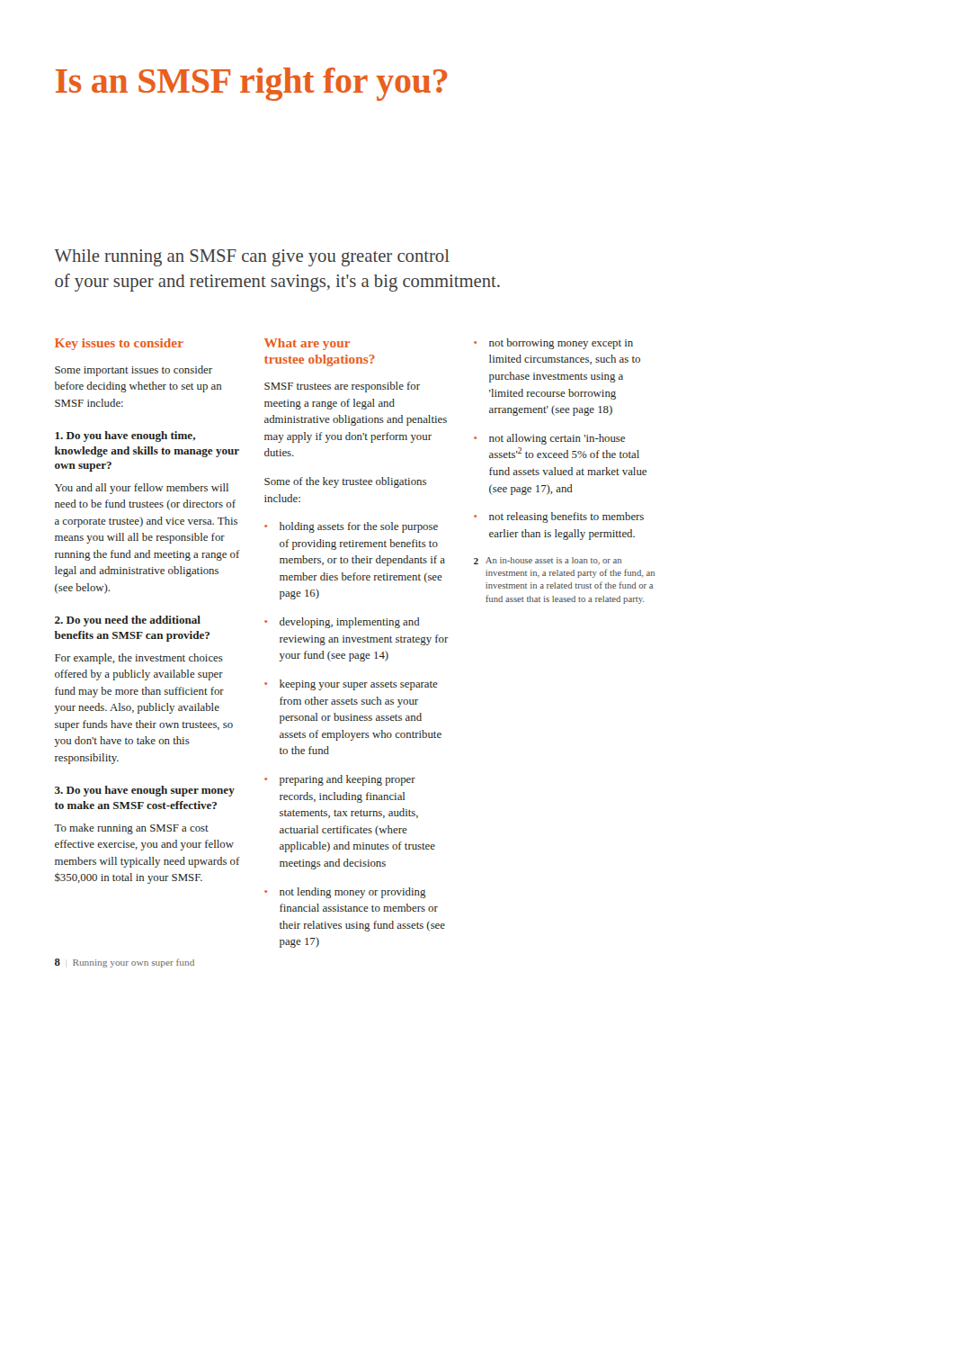Is an SMSF right for you?
While running an SMSF can give you greater control
of your super and retirement savings, it's a big commitment.
Key issues to consider
Some important issues to consider before deciding whether to set up an SMSF include:
1. Do you have enough time, knowledge and skills to manage your own super?
You and all your fellow members will need to be fund trustees (or directors of a corporate trustee) and vice versa. This means you will all be responsible for running the fund and meeting a range of legal and administrative obligations (see below).
2. Do you need the additional benefits an SMSF can provide?
For example, the investment choices offered by a publicly available super fund may be more than sufficient for your needs. Also, publicly available super funds have their own trustees, so you don't have to take on this responsibility.
3. Do you have enough super money to make an SMSF cost-effective?
To make running an SMSF a cost effective exercise, you and your fellow members will typically need upwards of $350,000 in total in your SMSF.
What are your
trustee oblgations?
SMSF trustees are responsible for meeting a range of legal and administrative obligations and penalties may apply if you don't perform your duties.
Some of the key trustee obligations include:
holding assets for the sole purpose of providing retirement benefits to members, or to their dependants if a member dies before retirement (see page 16)
developing, implementing and reviewing an investment strategy for your fund (see page 14)
keeping your super assets separate from other assets such as your personal or business assets and assets of employers who contribute to the fund
preparing and keeping proper records, including financial statements, tax returns, audits, actuarial certificates (where applicable) and minutes of trustee meetings and decisions
not lending money or providing financial assistance to members or their relatives using fund assets (see page 17)
not borrowing money except in limited circumstances, such as to purchase investments using a 'limited recourse borrowing arrangement' (see page 18)
not allowing certain 'in-house assets'2 to exceed 5% of the total fund assets valued at market value (see page 17), and
not releasing benefits to members earlier than is legally permitted.
2 An in-house asset is a loan to, or an investment in, a related party of the fund, an investment in a related trust of the fund or a fund asset that is leased to a related party.
8|Running your own super fund